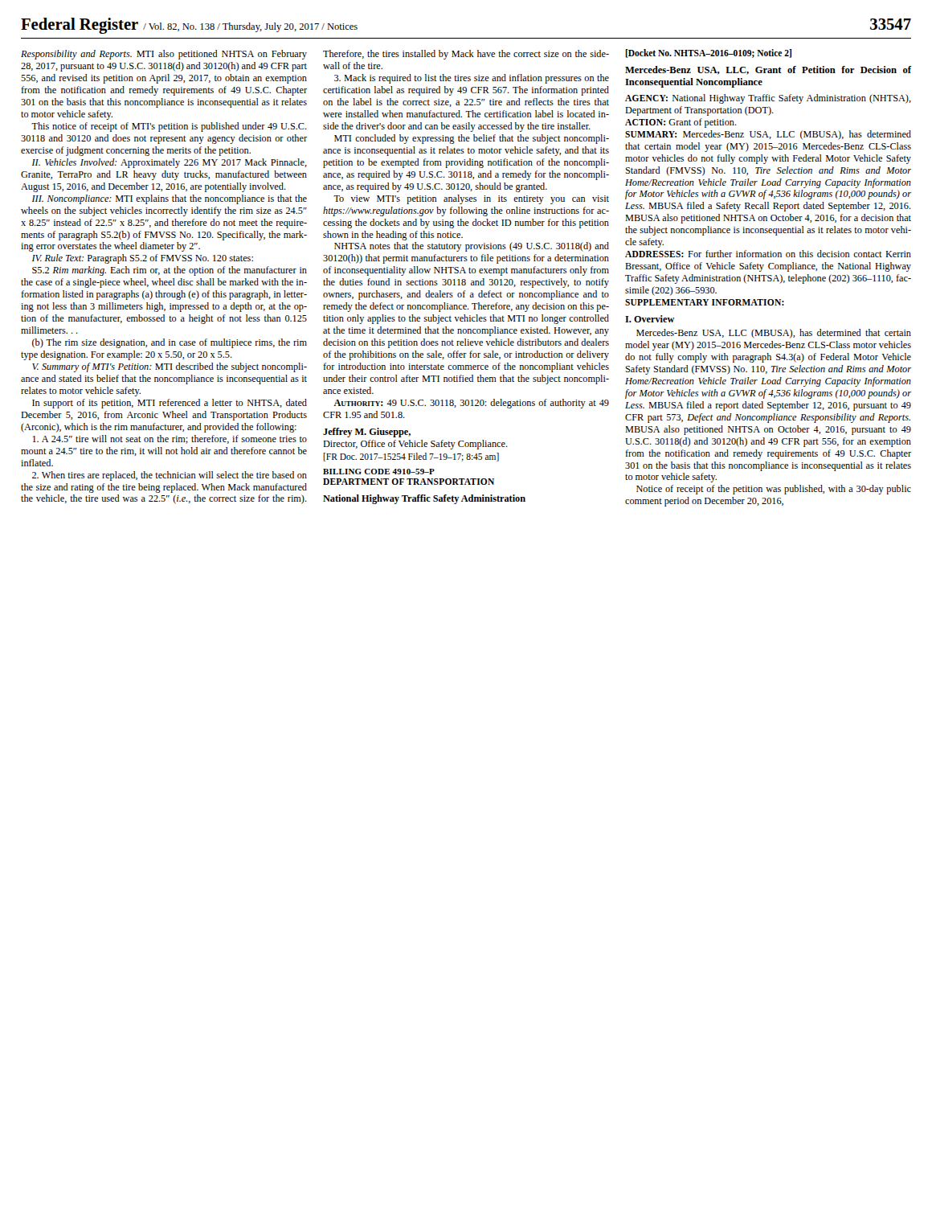Federal Register
/ Vol. 82, No. 138 / Thursday, July 20, 2017 / Notices
33547
Responsibility and Reports. MTI also petitioned NHTSA on February 28, 2017, pursuant to 49 U.S.C. 30118(d) and 30120(h) and 49 CFR part 556, and revised its petition on April 29, 2017, to obtain an exemption from the notification and remedy requirements of 49 U.S.C. Chapter 301 on the basis that this noncompliance is inconsequential as it relates to motor vehicle safety.
This notice of receipt of MTI's petition is published under 49 U.S.C. 30118 and 30120 and does not represent any agency decision or other exercise of judgment concerning the merits of the petition.
II. Vehicles Involved: Approximately 226 MY 2017 Mack Pinnacle, Granite, TerraPro and LR heavy duty trucks, manufactured between August 15, 2016, and December 12, 2016, are potentially involved.
III. Noncompliance: MTI explains that the noncompliance is that the wheels on the subject vehicles incorrectly identify the rim size as 24.5″ x 8.25″ instead of 22.5″ x 8.25″, and therefore do not meet the requirements of paragraph S5.2(b) of FMVSS No. 120. Specifically, the marking error overstates the wheel diameter by 2″.
IV. Rule Text: Paragraph S5.2 of FMVSS No. 120 states:
S5.2 Rim marking. Each rim or, at the option of the manufacturer in the case of a single-piece wheel, wheel disc shall be marked with the information listed in paragraphs (a) through (e) of this paragraph, in lettering not less than 3 millimeters high, impressed to a depth or, at the option of the manufacturer, embossed to a height of not less than 0.125 millimeters. . .
(b) The rim size designation, and in case of multipiece rims, the rim type designation. For example: 20 x 5.50, or 20 x 5.5.
V. Summary of MTI's Petition: MTI described the subject noncompliance and stated its belief that the noncompliance is inconsequential as it relates to motor vehicle safety.
In support of its petition, MTI referenced a letter to NHTSA, dated December 5, 2016, from Arconic Wheel and Transportation Products (Arconic), which is the rim manufacturer, and provided the following:
1. A 24.5″ tire will not seat on the rim; therefore, if someone tries to mount a 24.5″ tire to the rim, it will not hold air and therefore cannot be inflated.
2. When tires are replaced, the technician will select the tire based on the size and rating of the tire being replaced. When Mack manufactured the vehicle, the tire used was a 22.5″ (i.e., the correct size for the rim). Therefore, the tires installed by Mack have the correct size on the sidewall of the tire.
3. Mack is required to list the tires size and inflation pressures on the certification label as required by 49 CFR 567. The information printed on the label is the correct size, a 22.5″ tire and reflects the tires that were installed when manufactured. The certification label is located inside the driver's door and can be easily accessed by the tire installer.
MTI concluded by expressing the belief that the subject noncompliance is inconsequential as it relates to motor vehicle safety, and that its petition to be exempted from providing notification of the noncompliance, as required by 49 U.S.C. 30118, and a remedy for the noncompliance, as required by 49 U.S.C. 30120, should be granted.
To view MTI's petition analyses in its entirety you can visit https://www.regulations.gov by following the online instructions for accessing the dockets and by using the docket ID number for this petition shown in the heading of this notice.
NHTSA notes that the statutory provisions (49 U.S.C. 30118(d) and 30120(h)) that permit manufacturers to file petitions for a determination of inconsequentiality allow NHTSA to exempt manufacturers only from the duties found in sections 30118 and 30120, respectively, to notify owners, purchasers, and dealers of a defect or noncompliance and to remedy the defect or noncompliance. Therefore, any decision on this petition only applies to the subject vehicles that MTI no longer controlled at the time it determined that the noncompliance existed. However, any decision on this petition does not relieve vehicle distributors and dealers of the prohibitions on the sale, offer for sale, or introduction or delivery for introduction into interstate commerce of the noncompliant vehicles under their control after MTI notified them that the subject noncompliance existed.
Authority: 49 U.S.C. 30118, 30120: delegations of authority at 49 CFR 1.95 and 501.8.
Jeffrey M. Giuseppe,
Director, Office of Vehicle Safety Compliance.
[FR Doc. 2017–15254 Filed 7–19–17; 8:45 am]
BILLING CODE 4910–59–P
DEPARTMENT OF TRANSPORTATION
National Highway Traffic Safety Administration
[Docket No. NHTSA–2016–0109; Notice 2]
Mercedes-Benz USA, LLC, Grant of Petition for Decision of Inconsequential Noncompliance
AGENCY: National Highway Traffic Safety Administration (NHTSA), Department of Transportation (DOT).
ACTION: Grant of petition.
SUMMARY: Mercedes-Benz USA, LLC (MBUSA), has determined that certain model year (MY) 2015–2016 Mercedes-Benz CLS-Class motor vehicles do not fully comply with Federal Motor Vehicle Safety Standard (FMVSS) No. 110, Tire Selection and Rims and Motor Home/Recreation Vehicle Trailer Load Carrying Capacity Information for Motor Vehicles with a GVWR of 4,536 kilograms (10,000 pounds) or Less. MBUSA filed a Safety Recall Report dated September 12, 2016. MBUSA also petitioned NHTSA on October 4, 2016, for a decision that the subject noncompliance is inconsequential as it relates to motor vehicle safety.
ADDRESSES: For further information on this decision contact Kerrin Bressant, Office of Vehicle Safety Compliance, the National Highway Traffic Safety Administration (NHTSA), telephone (202) 366–1110, facsimile (202) 366–5930.
SUPPLEMENTARY INFORMATION:
I. Overview
Mercedes-Benz USA, LLC (MBUSA), has determined that certain model year (MY) 2015–2016 Mercedes-Benz CLS-Class motor vehicles do not fully comply with paragraph S4.3(a) of Federal Motor Vehicle Safety Standard (FMVSS) No. 110, Tire Selection and Rims and Motor Home/Recreation Vehicle Trailer Load Carrying Capacity Information for Motor Vehicles with a GVWR of 4,536 kilograms (10,000 pounds) or Less. MBUSA filed a report dated September 12, 2016, pursuant to 49 CFR part 573, Defect and Noncompliance Responsibility and Reports. MBUSA also petitioned NHTSA on October 4, 2016, pursuant to 49 U.S.C. 30118(d) and 30120(h) and 49 CFR part 556, for an exemption from the notification and remedy requirements of 49 U.S.C. Chapter 301 on the basis that this noncompliance is inconsequential as it relates to motor vehicle safety.
Notice of receipt of the petition was published, with a 30-day public comment period on December 20, 2016,